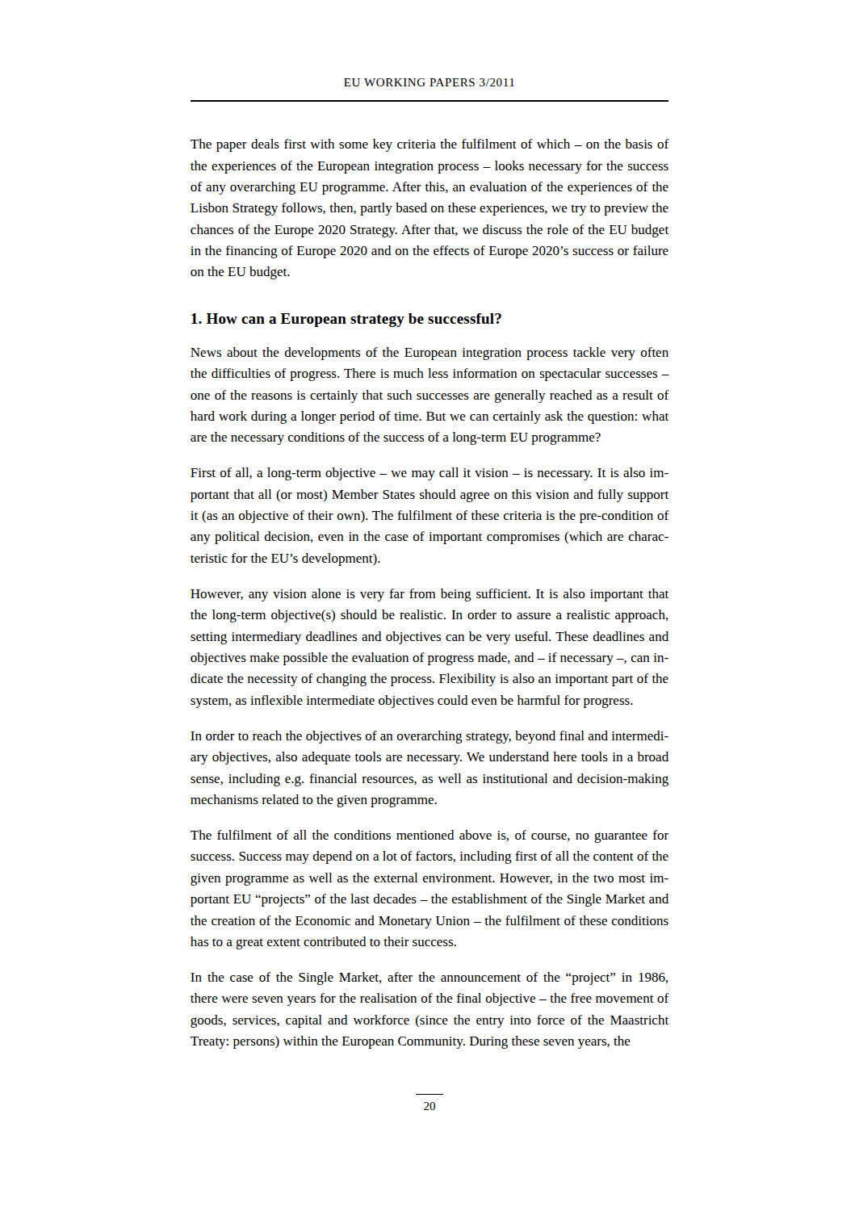EU WORKING PAPERS 3/2011
The paper deals first with some key criteria the fulfilment of which – on the basis of the experiences of the European integration process – looks necessary for the success of any overarching EU programme. After this, an evaluation of the experiences of the Lisbon Strategy follows, then, partly based on these experiences, we try to preview the chances of the Europe 2020 Strategy. After that, we discuss the role of the EU budget in the financing of Europe 2020 and on the effects of Europe 2020’s success or failure on the EU budget.
1. How can a European strategy be successful?
News about the developments of the European integration process tackle very often the difficulties of progress. There is much less information on spectacular successes – one of the reasons is certainly that such successes are generally reached as a result of hard work during a longer period of time. But we can certainly ask the question: what are the necessary conditions of the success of a long-term EU programme?
First of all, a long-term objective – we may call it vision – is necessary. It is also important that all (or most) Member States should agree on this vision and fully support it (as an objective of their own). The fulfilment of these criteria is the pre-condition of any political decision, even in the case of important compromises (which are characteristic for the EU’s development).
However, any vision alone is very far from being sufficient. It is also important that the long-term objective(s) should be realistic. In order to assure a realistic approach, setting intermediary deadlines and objectives can be very useful. These deadlines and objectives make possible the evaluation of progress made, and – if necessary –, can indicate the necessity of changing the process. Flexibility is also an important part of the system, as inflexible intermediate objectives could even be harmful for progress.
In order to reach the objectives of an overarching strategy, beyond final and intermediary objectives, also adequate tools are necessary. We understand here tools in a broad sense, including e.g. financial resources, as well as institutional and decision-making mechanisms related to the given programme.
The fulfilment of all the conditions mentioned above is, of course, no guarantee for success. Success may depend on a lot of factors, including first of all the content of the given programme as well as the external environment. However, in the two most important EU “projects” of the last decades – the establishment of the Single Market and the creation of the Economic and Monetary Union – the fulfilment of these conditions has to a great extent contributed to their success.
In the case of the Single Market, after the announcement of the “project” in 1986, there were seven years for the realisation of the final objective – the free movement of goods, services, capital and workforce (since the entry into force of the Maastricht Treaty: persons) within the European Community. During these seven years, the
20